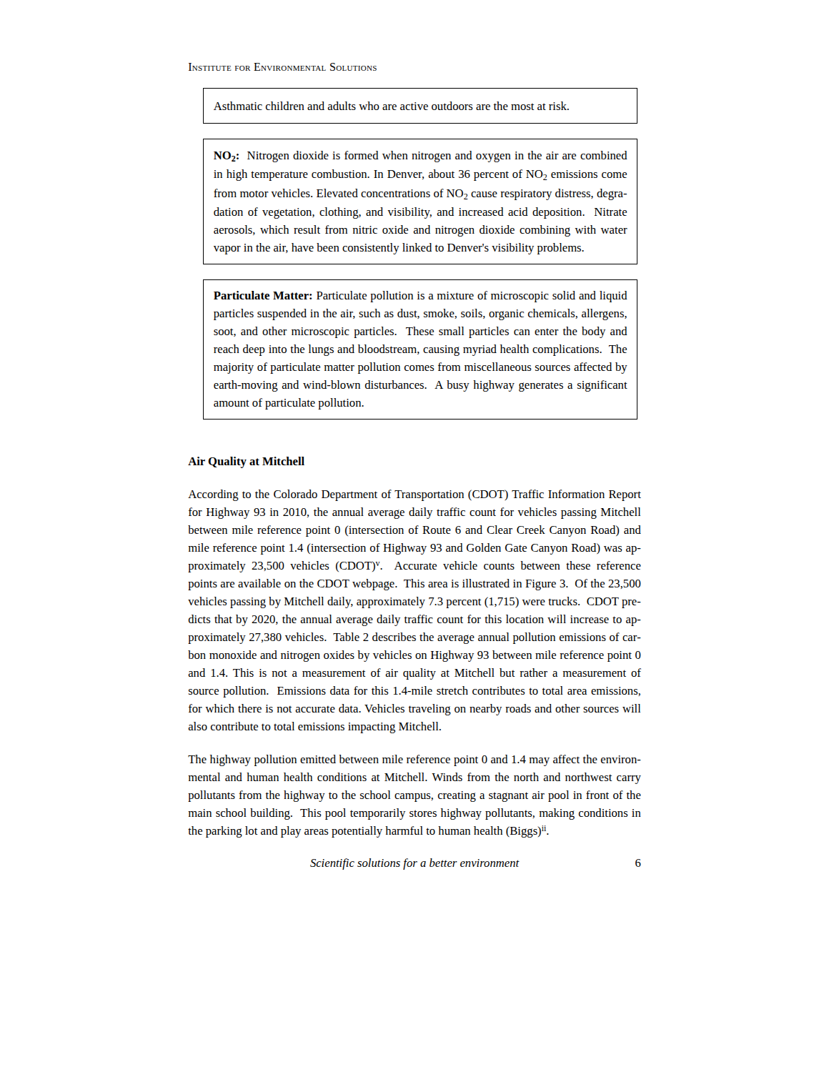Institute for Environmental Solutions
Asthmatic children and adults who are active outdoors are the most at risk.
NO2: Nitrogen dioxide is formed when nitrogen and oxygen in the air are combined in high temperature combustion. In Denver, about 36 percent of NO2 emissions come from motor vehicles. Elevated concentrations of NO2 cause respiratory distress, degradation of vegetation, clothing, and visibility, and increased acid deposition. Nitrate aerosols, which result from nitric oxide and nitrogen dioxide combining with water vapor in the air, have been consistently linked to Denver's visibility problems.
Particulate Matter: Particulate pollution is a mixture of microscopic solid and liquid particles suspended in the air, such as dust, smoke, soils, organic chemicals, allergens, soot, and other microscopic particles. These small particles can enter the body and reach deep into the lungs and bloodstream, causing myriad health complications. The majority of particulate matter pollution comes from miscellaneous sources affected by earth-moving and wind-blown disturbances. A busy highway generates a significant amount of particulate pollution.
Air Quality at Mitchell
According to the Colorado Department of Transportation (CDOT) Traffic Information Report for Highway 93 in 2010, the annual average daily traffic count for vehicles passing Mitchell between mile reference point 0 (intersection of Route 6 and Clear Creek Canyon Road) and mile reference point 1.4 (intersection of Highway 93 and Golden Gate Canyon Road) was approximately 23,500 vehicles (CDOT)v. Accurate vehicle counts between these reference points are available on the CDOT webpage. This area is illustrated in Figure 3. Of the 23,500 vehicles passing by Mitchell daily, approximately 7.3 percent (1,715) were trucks. CDOT predicts that by 2020, the annual average daily traffic count for this location will increase to approximately 27,380 vehicles. Table 2 describes the average annual pollution emissions of carbon monoxide and nitrogen oxides by vehicles on Highway 93 between mile reference point 0 and 1.4. This is not a measurement of air quality at Mitchell but rather a measurement of source pollution. Emissions data for this 1.4-mile stretch contributes to total area emissions, for which there is not accurate data. Vehicles traveling on nearby roads and other sources will also contribute to total emissions impacting Mitchell.
The highway pollution emitted between mile reference point 0 and 1.4 may affect the environmental and human health conditions at Mitchell. Winds from the north and northwest carry pollutants from the highway to the school campus, creating a stagnant air pool in front of the main school building. This pool temporarily stores highway pollutants, making conditions in the parking lot and play areas potentially harmful to human health (Biggs)ii.
Scientific solutions for a better environment 6